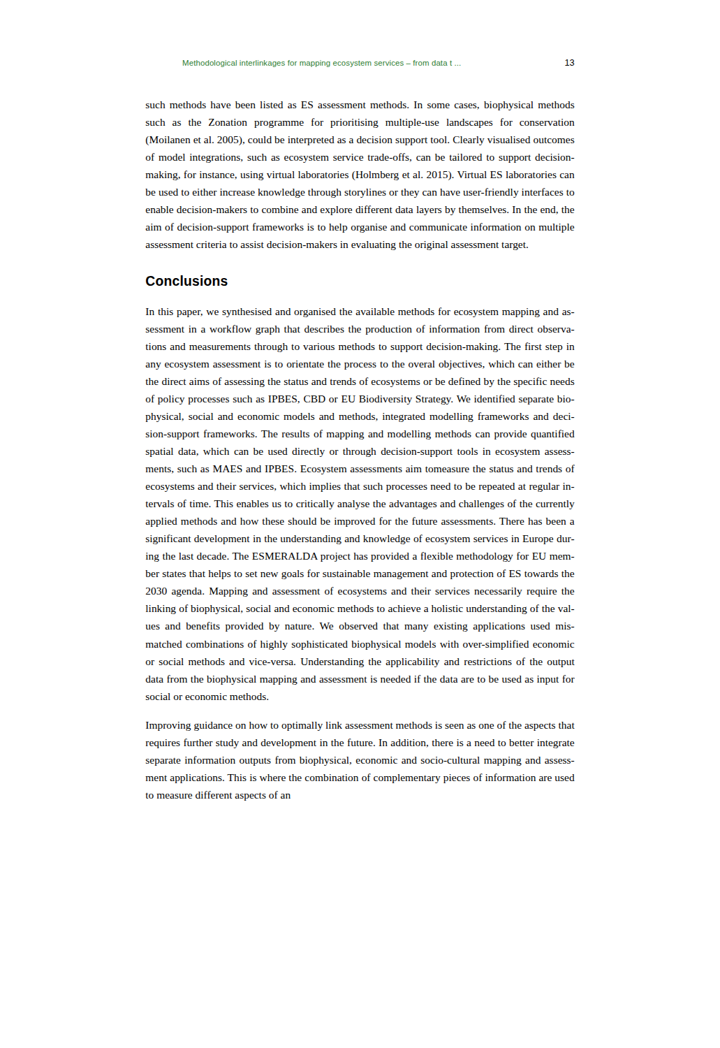Methodological interlinkages for mapping ecosystem services – from data t ... 13
such methods have been listed as ES assessment methods. In some cases, biophysical methods such as the Zonation programme for prioritising multiple-use landscapes for conservation (Moilanen et al. 2005), could be interpreted as a decision support tool. Clearly visualised outcomes of model integrations, such as ecosystem service trade-offs, can be tailored to support decision-making, for instance, using virtual laboratories (Holmberg et al. 2015). Virtual ES laboratories can be used to either increase knowledge through storylines or they can have user-friendly interfaces to enable decision-makers to combine and explore different data layers by themselves. In the end, the aim of decision-support frameworks is to help organise and communicate information on multiple assessment criteria to assist decision-makers in evaluating the original assessment target.
Conclusions
In this paper, we synthesised and organised the available methods for ecosystem mapping and assessment in a workflow graph that describes the production of information from direct observations and measurements through to various methods to support decision-making. The first step in any ecosystem assessment is to orientate the process to the overal objectives, which can either be the direct aims of assessing the status and trends of ecosystems or be defined by the specific needs of policy processes such as IPBES, CBD or EU Biodiversity Strategy. We identified separate biophysical, social and economic models and methods, integrated modelling frameworks and decision-support frameworks. The results of mapping and modelling methods can provide quantified spatial data, which can be used directly or through decision-support tools in ecosystem assessments, such as MAES and IPBES. Ecosystem assessments aim tomeasure the status and trends of ecosystems and their services, which implies that such processes need to be repeated at regular intervals of time. This enables us to critically analyse the advantages and challenges of the currently applied methods and how these should be improved for the future assessments. There has been a significant development in the understanding and knowledge of ecosystem services in Europe during the last decade. The ESMERALDA project has provided a flexible methodology for EU member states that helps to set new goals for sustainable management and protection of ES towards the 2030 agenda. Mapping and assessment of ecosystems and their services necessarily require the linking of biophysical, social and economic methods to achieve a holistic understanding of the values and benefits provided by nature. We observed that many existing applications used mis-matched combinations of highly sophisticated biophysical models with over-simplified economic or social methods and vice-versa. Understanding the applicability and restrictions of the output data from the biophysical mapping and assessment is needed if the data are to be used as input for social or economic methods.
Improving guidance on how to optimally link assessment methods is seen as one of the aspects that requires further study and development in the future. In addition, there is a need to better integrate separate information outputs from biophysical, economic and socio-cultural mapping and assessment applications. This is where the combination of complementary pieces of information are used to measure different aspects of an